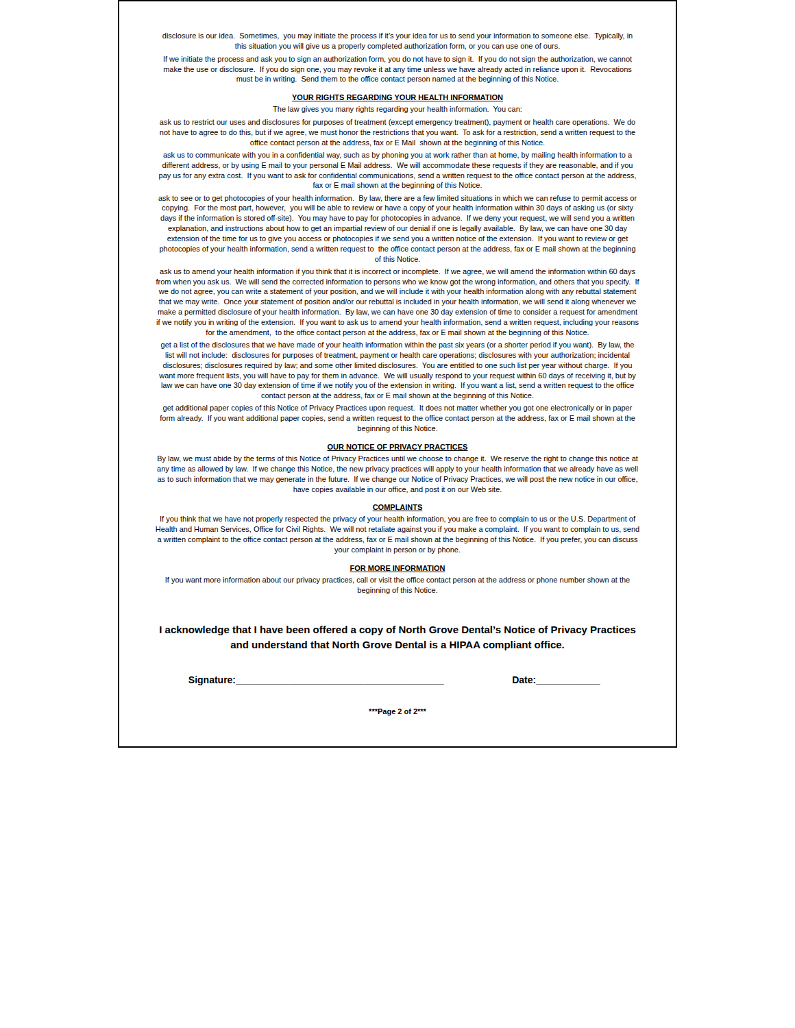disclosure is our idea. Sometimes, you may initiate the process if it's your idea for us to send your information to someone else. Typically, in this situation you will give us a properly completed authorization form, or you can use one of ours.
If we initiate the process and ask you to sign an authorization form, you do not have to sign it. If you do not sign the authorization, we cannot make the use or disclosure. If you do sign one, you may revoke it at any time unless we have already acted in reliance upon it. Revocations must be in writing. Send them to the office contact person named at the beginning of this Notice.
YOUR RIGHTS REGARDING YOUR HEALTH INFORMATION
The law gives you many rights regarding your health information. You can:
ask us to restrict our uses and disclosures for purposes of treatment (except emergency treatment), payment or health care operations. We do not have to agree to do this, but if we agree, we must honor the restrictions that you want. To ask for a restriction, send a written request to the office contact person at the address, fax or E Mail shown at the beginning of this Notice.
ask us to communicate with you in a confidential way, such as by phoning you at work rather than at home, by mailing health information to a different address, or by using E mail to your personal E Mail address. We will accommodate these requests if they are reasonable, and if you pay us for any extra cost. If you want to ask for confidential communications, send a written request to the office contact person at the address, fax or E mail shown at the beginning of this Notice.
ask to see or to get photocopies of your health information. By law, there are a few limited situations in which we can refuse to permit access or copying. For the most part, however, you will be able to review or have a copy of your health information within 30 days of asking us (or sixty days if the information is stored off-site). You may have to pay for photocopies in advance. If we deny your request, we will send you a written explanation, and instructions about how to get an impartial review of our denial if one is legally available. By law, we can have one 30 day extension of the time for us to give you access or photocopies if we send you a written notice of the extension. If you want to review or get photocopies of your health information, send a written request to the office contact person at the address, fax or E mail shown at the beginning of this Notice.
ask us to amend your health information if you think that it is incorrect or incomplete. If we agree, we will amend the information within 60 days from when you ask us. We will send the corrected information to persons who we know got the wrong information, and others that you specify. If we do not agree, you can write a statement of your position, and we will include it with your health information along with any rebuttal statement that we may write. Once your statement of position and/or our rebuttal is included in your health information, we will send it along whenever we make a permitted disclosure of your health information. By law, we can have one 30 day extension of time to consider a request for amendment if we notify you in writing of the extension. If you want to ask us to amend your health information, send a written request, including your reasons for the amendment, to the office contact person at the address, fax or E mail shown at the beginning of this Notice.
get a list of the disclosures that we have made of your health information within the past six years (or a shorter period if you want). By law, the list will not include: disclosures for purposes of treatment, payment or health care operations; disclosures with your authorization; incidental disclosures; disclosures required by law; and some other limited disclosures. You are entitled to one such list per year without charge. If you want more frequent lists, you will have to pay for them in advance. We will usually respond to your request within 60 days of receiving it, but by law we can have one 30 day extension of time if we notify you of the extension in writing. If you want a list, send a written request to the office contact person at the address, fax or E mail shown at the beginning of this Notice.
get additional paper copies of this Notice of Privacy Practices upon request. It does not matter whether you got one electronically or in paper form already. If you want additional paper copies, send a written request to the office contact person at the address, fax or E mail shown at the beginning of this Notice.
OUR NOTICE OF PRIVACY PRACTICES
By law, we must abide by the terms of this Notice of Privacy Practices until we choose to change it. We reserve the right to change this notice at any time as allowed by law. If we change this Notice, the new privacy practices will apply to your health information that we already have as well as to such information that we may generate in the future. If we change our Notice of Privacy Practices, we will post the new notice in our office, have copies available in our office, and post it on our Web site.
COMPLAINTS
If you think that we have not properly respected the privacy of your health information, you are free to complain to us or the U.S. Department of Health and Human Services, Office for Civil Rights. We will not retaliate against you if you make a complaint. If you want to complain to us, send a written complaint to the office contact person at the address, fax or E mail shown at the beginning of this Notice. If you prefer, you can discuss your complaint in person or by phone.
FOR MORE INFORMATION
If you want more information about our privacy practices, call or visit the office contact person at the address or phone number shown at the beginning of this Notice.
I acknowledge that I have been offered a copy of North Grove Dental’s Notice of Privacy Practices and understand that North Grove Dental is a HIPAA compliant office.
Signature:_______________________________________ Date:____________
***Page 2 of 2***